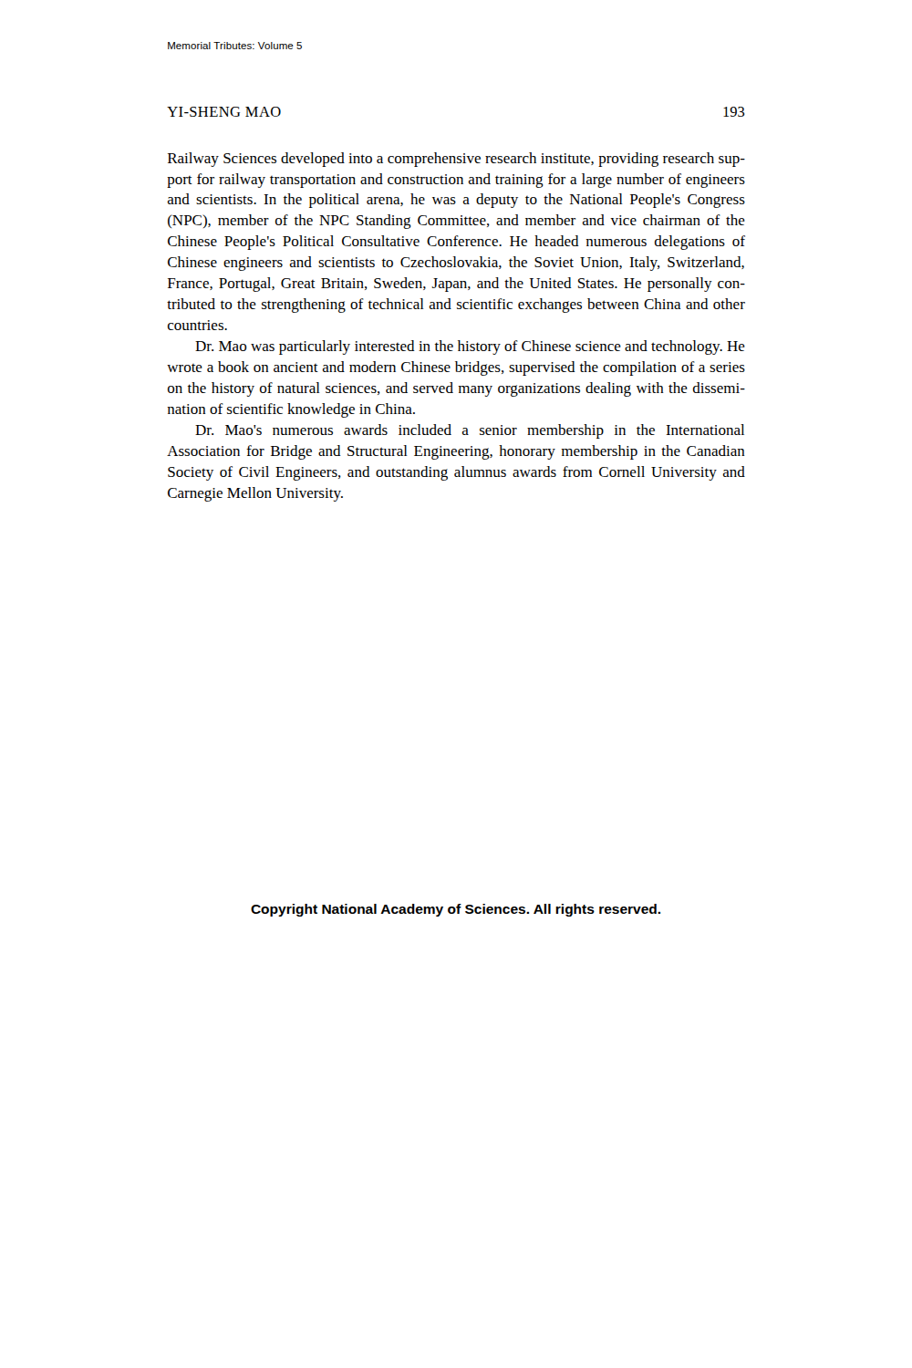Memorial Tributes: Volume 5
YI-SHENG MAO 193
Railway Sciences developed into a comprehensive research institute, providing research support for railway transportation and construction and training for a large number of engineers and scientists. In the political arena, he was a deputy to the National People's Congress (NPC), member of the NPC Standing Committee, and member and vice chairman of the Chinese People's Political Consultative Conference. He headed numerous delegations of Chinese engineers and scientists to Czechoslovakia, the Soviet Union, Italy, Switzerland, France, Portugal, Great Britain, Sweden, Japan, and the United States. He personally contributed to the strengthening of technical and scientific exchanges between China and other countries.
Dr. Mao was particularly interested in the history of Chinese science and technology. He wrote a book on ancient and modern Chinese bridges, supervised the compilation of a series on the history of natural sciences, and served many organizations dealing with the dissemination of scientific knowledge in China.
Dr. Mao's numerous awards included a senior membership in the International Association for Bridge and Structural Engineering, honorary membership in the Canadian Society of Civil Engineers, and outstanding alumnus awards from Cornell University and Carnegie Mellon University.
Copyright National Academy of Sciences. All rights reserved.